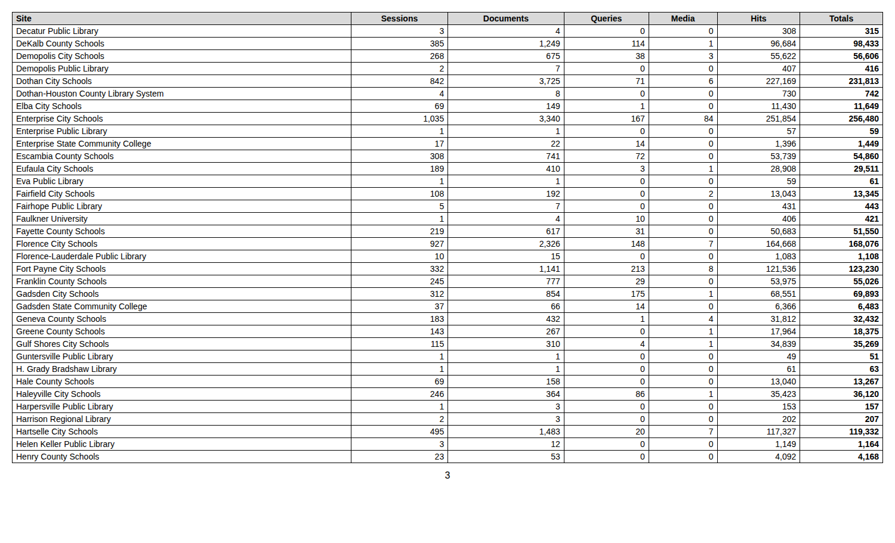Site usage statistics
| Site | Sessions | Documents | Queries | Media | Hits | Totals |
| --- | --- | --- | --- | --- | --- | --- |
| Decatur Public Library | 3 | 4 | 0 | 0 | 308 | 315 |
| DeKalb County Schools | 385 | 1,249 | 114 | 1 | 96,684 | 98,433 |
| Demopolis City Schools | 268 | 675 | 38 | 3 | 55,622 | 56,606 |
| Demopolis Public Library | 2 | 7 | 0 | 0 | 407 | 416 |
| Dothan City Schools | 842 | 3,725 | 71 | 6 | 227,169 | 231,813 |
| Dothan-Houston County Library System | 4 | 8 | 0 | 0 | 730 | 742 |
| Elba City Schools | 69 | 149 | 1 | 0 | 11,430 | 11,649 |
| Enterprise City Schools | 1,035 | 3,340 | 167 | 84 | 251,854 | 256,480 |
| Enterprise Public Library | 1 | 1 | 0 | 0 | 57 | 59 |
| Enterprise State Community College | 17 | 22 | 14 | 0 | 1,396 | 1,449 |
| Escambia County Schools | 308 | 741 | 72 | 0 | 53,739 | 54,860 |
| Eufaula City Schools | 189 | 410 | 3 | 1 | 28,908 | 29,511 |
| Eva Public Library | 1 | 1 | 0 | 0 | 59 | 61 |
| Fairfield City Schools | 108 | 192 | 0 | 2 | 13,043 | 13,345 |
| Fairhope Public Library | 5 | 7 | 0 | 0 | 431 | 443 |
| Faulkner University | 1 | 4 | 10 | 0 | 406 | 421 |
| Fayette County Schools | 219 | 617 | 31 | 0 | 50,683 | 51,550 |
| Florence City Schools | 927 | 2,326 | 148 | 7 | 164,668 | 168,076 |
| Florence-Lauderdale Public Library | 10 | 15 | 0 | 0 | 1,083 | 1,108 |
| Fort Payne City Schools | 332 | 1,141 | 213 | 8 | 121,536 | 123,230 |
| Franklin County Schools | 245 | 777 | 29 | 0 | 53,975 | 55,026 |
| Gadsden City Schools | 312 | 854 | 175 | 1 | 68,551 | 69,893 |
| Gadsden State Community College | 37 | 66 | 14 | 0 | 6,366 | 6,483 |
| Geneva County Schools | 183 | 432 | 1 | 4 | 31,812 | 32,432 |
| Greene County Schools | 143 | 267 | 0 | 1 | 17,964 | 18,375 |
| Gulf Shores City Schools | 115 | 310 | 4 | 1 | 34,839 | 35,269 |
| Guntersville Public Library | 1 | 1 | 0 | 0 | 49 | 51 |
| H. Grady Bradshaw Library | 1 | 1 | 0 | 0 | 61 | 63 |
| Hale County Schools | 69 | 158 | 0 | 0 | 13,040 | 13,267 |
| Haleyville City Schools | 246 | 364 | 86 | 1 | 35,423 | 36,120 |
| Harpersville Public Library | 1 | 3 | 0 | 0 | 153 | 157 |
| Harrison Regional Library | 2 | 3 | 0 | 0 | 202 | 207 |
| Hartselle City Schools | 495 | 1,483 | 20 | 7 | 117,327 | 119,332 |
| Helen Keller Public Library | 3 | 12 | 0 | 0 | 1,149 | 1,164 |
| Henry County Schools | 23 | 53 | 0 | 0 | 4,092 | 4,168 |
3